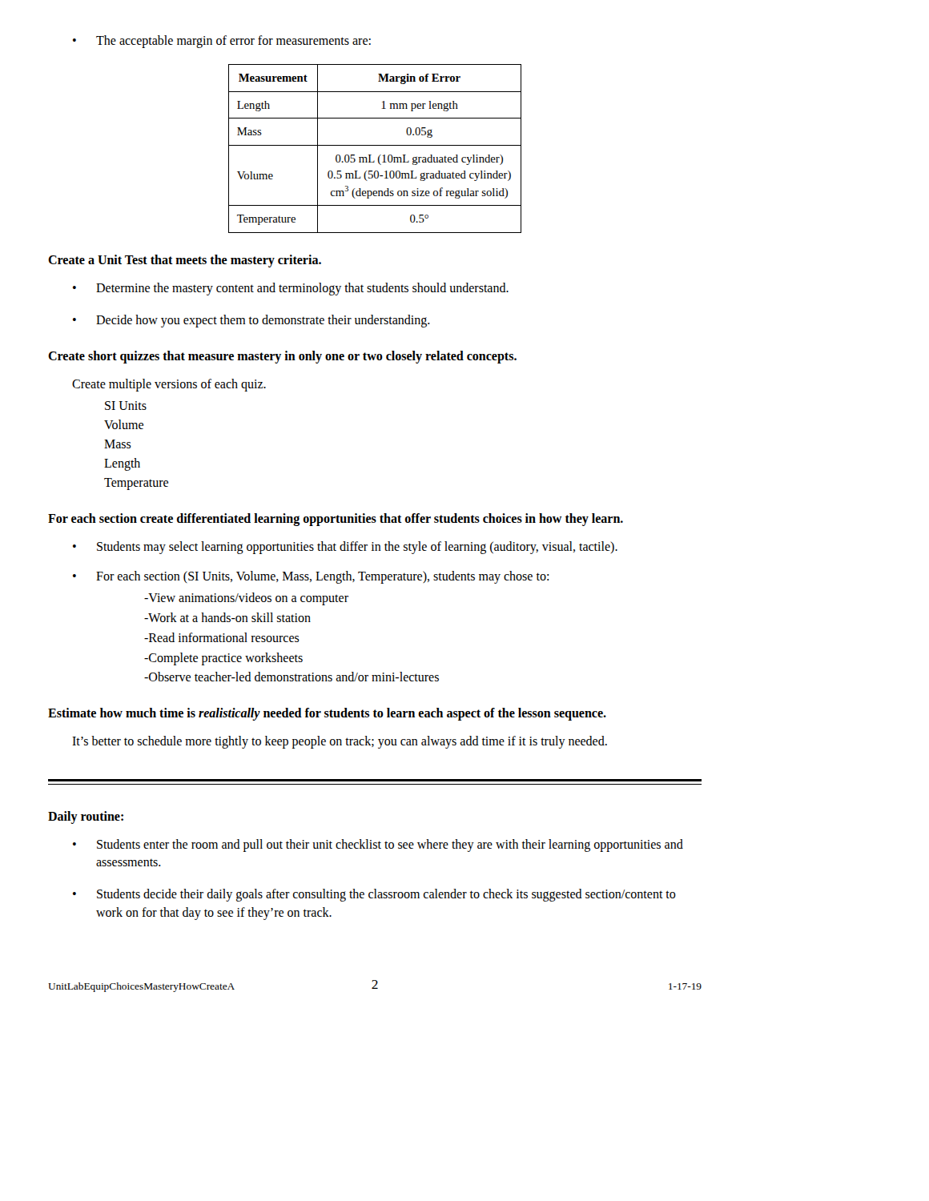The acceptable margin of error for measurements are:
| Measurement | Margin of Error |
| --- | --- |
| Length | 1 mm per length |
| Mass | 0.05g |
| Volume | 0.05 mL (10mL graduated cylinder) 0.5 mL (50-100mL graduated cylinder) cm 3 (depends on size of regular solid) |
| Temperature | 0.5° |
Create a Unit Test that meets the mastery criteria.
Determine the mastery content and terminology that students should understand.
Decide how you expect them to demonstrate their understanding.
Create short quizzes that measure mastery in only one or two closely related concepts.
Create multiple versions of each quiz.
SI Units
Volume
Mass
Length
Temperature
For each section create differentiated learning opportunities that offer students choices in how they learn.
Students may select learning opportunities that differ in the style of learning (auditory, visual, tactile).
For each section (SI Units, Volume, Mass, Length, Temperature), students may chose to:
-View animations/videos on a computer
-Work at a hands-on skill station
-Read informational resources
-Complete practice worksheets
-Observe teacher-led demonstrations and/or mini-lectures
Estimate how much time is realistically needed for students to learn each aspect of the lesson sequence.
It’s better to schedule more tightly to keep people on track; you can always add time if it is truly needed.
Daily routine:
Students enter the room and pull out their unit checklist to see where they are with their learning opportunities and assessments.
Students decide their daily goals after consulting the classroom calender to check its suggested section/content to work on for that day to see if they’re on track.
UnitLabEquipChoicesMasteryHowCreateA
2
1-17-19